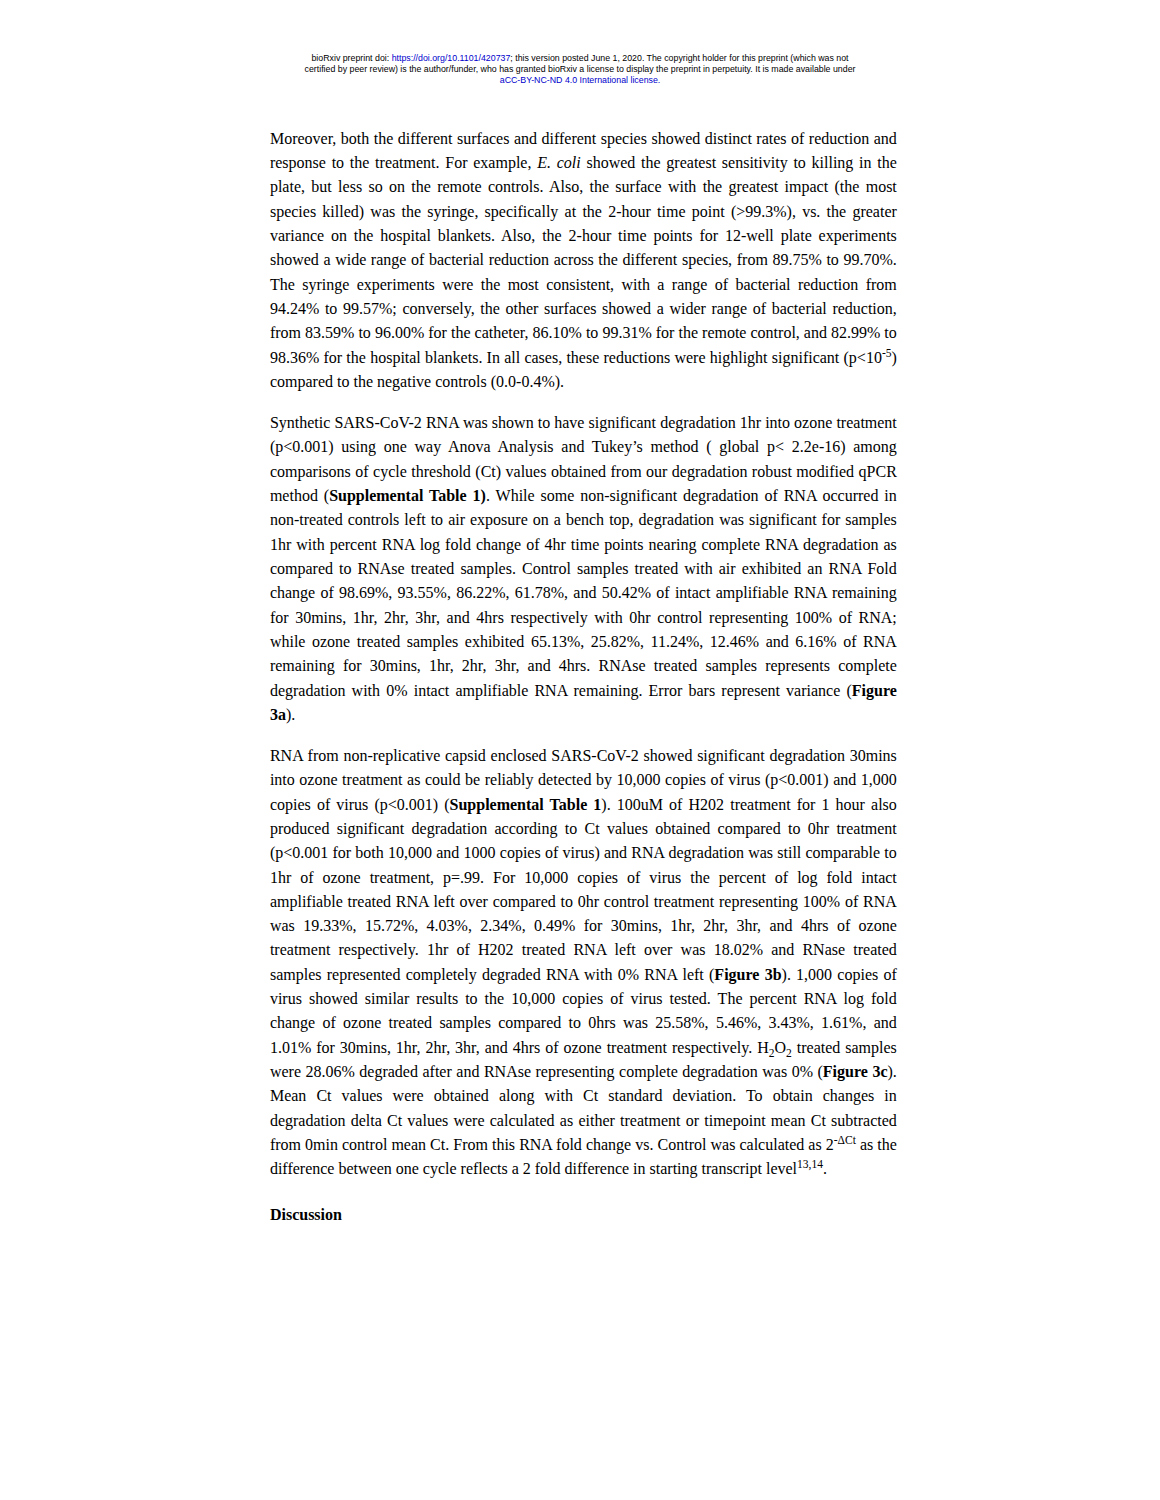bioRxiv preprint doi: https://doi.org/10.1101/420737; this version posted June 1, 2020. The copyright holder for this preprint (which was not
certified by peer review) is the author/funder, who has granted bioRxiv a license to display the preprint in perpetuity. It is made available under
aCC-BY-NC-ND 4.0 International license.
Moreover, both the different surfaces and different species showed distinct rates of reduction and response to the treatment. For example, E. coli showed the greatest sensitivity to killing in the plate, but less so on the remote controls. Also, the surface with the greatest impact (the most species killed) was the syringe, specifically at the 2-hour time point (>99.3%), vs. the greater variance on the hospital blankets. Also, the 2-hour time points for 12-well plate experiments showed a wide range of bacterial reduction across the different species, from 89.75% to 99.70%. The syringe experiments were the most consistent, with a range of bacterial reduction from 94.24% to 99.57%; conversely, the other surfaces showed a wider range of bacterial reduction, from 83.59% to 96.00% for the catheter, 86.10% to 99.31% for the remote control, and 82.99% to 98.36% for the hospital blankets. In all cases, these reductions were highlight significant (p<10-5) compared to the negative controls (0.0-0.4%).
Synthetic SARS-CoV-2 RNA was shown to have significant degradation 1hr into ozone treatment (p<0.001) using one way Anova Analysis and Tukey’s method ( global p< 2.2e-16) among comparisons of cycle threshold (Ct) values obtained from our degradation robust modified qPCR method (Supplemental Table 1). While some non-significant degradation of RNA occurred in non-treated controls left to air exposure on a bench top, degradation was significant for samples 1hr with percent RNA log fold change of 4hr time points nearing complete RNA degradation as compared to RNAse treated samples. Control samples treated with air exhibited an RNA Fold change of 98.69%, 93.55%, 86.22%, 61.78%, and 50.42% of intact amplifiable RNA remaining for 30mins, 1hr, 2hr, 3hr, and 4hrs respectively with 0hr control representing 100% of RNA; while ozone treated samples exhibited 65.13%, 25.82%, 11.24%, 12.46% and 6.16% of RNA remaining for 30mins, 1hr, 2hr, 3hr, and 4hrs. RNAse treated samples represents complete degradation with 0% intact amplifiable RNA remaining. Error bars represent variance (Figure 3a).
RNA from non-replicative capsid enclosed SARS-CoV-2 showed significant degradation 30mins into ozone treatment as could be reliably detected by 10,000 copies of virus (p<0.001) and 1,000 copies of virus (p<0.001) (Supplemental Table 1). 100uM of H202 treatment for 1 hour also produced significant degradation according to Ct values obtained compared to 0hr treatment (p<0.001 for both 10,000 and 1000 copies of virus) and RNA degradation was still comparable to 1hr of ozone treatment, p=.99. For 10,000 copies of virus the percent of log fold intact amplifiable treated RNA left over compared to 0hr control treatment representing 100% of RNA was 19.33%, 15.72%, 4.03%, 2.34%, 0.49% for 30mins, 1hr, 2hr, 3hr, and 4hrs of ozone treatment respectively. 1hr of H202 treated RNA left over was 18.02% and RNase treated samples represented completely degraded RNA with 0% RNA left (Figure 3b). 1,000 copies of virus showed similar results to the 10,000 copies of virus tested. The percent RNA log fold change of ozone treated samples compared to 0hrs was 25.58%, 5.46%, 3.43%, 1.61%, and 1.01% for 30mins, 1hr, 2hr, 3hr, and 4hrs of ozone treatment respectively. H2O2 treated samples were 28.06% degraded after and RNAse representing complete degradation was 0% (Figure 3c). Mean Ct values were obtained along with Ct standard deviation. To obtain changes in degradation delta Ct values were calculated as either treatment or timepoint mean Ct subtracted from 0min control mean Ct. From this RNA fold change vs. Control was calculated as 2-ΔCt as the difference between one cycle reflects a 2 fold difference in starting transcript level13,14.
Discussion